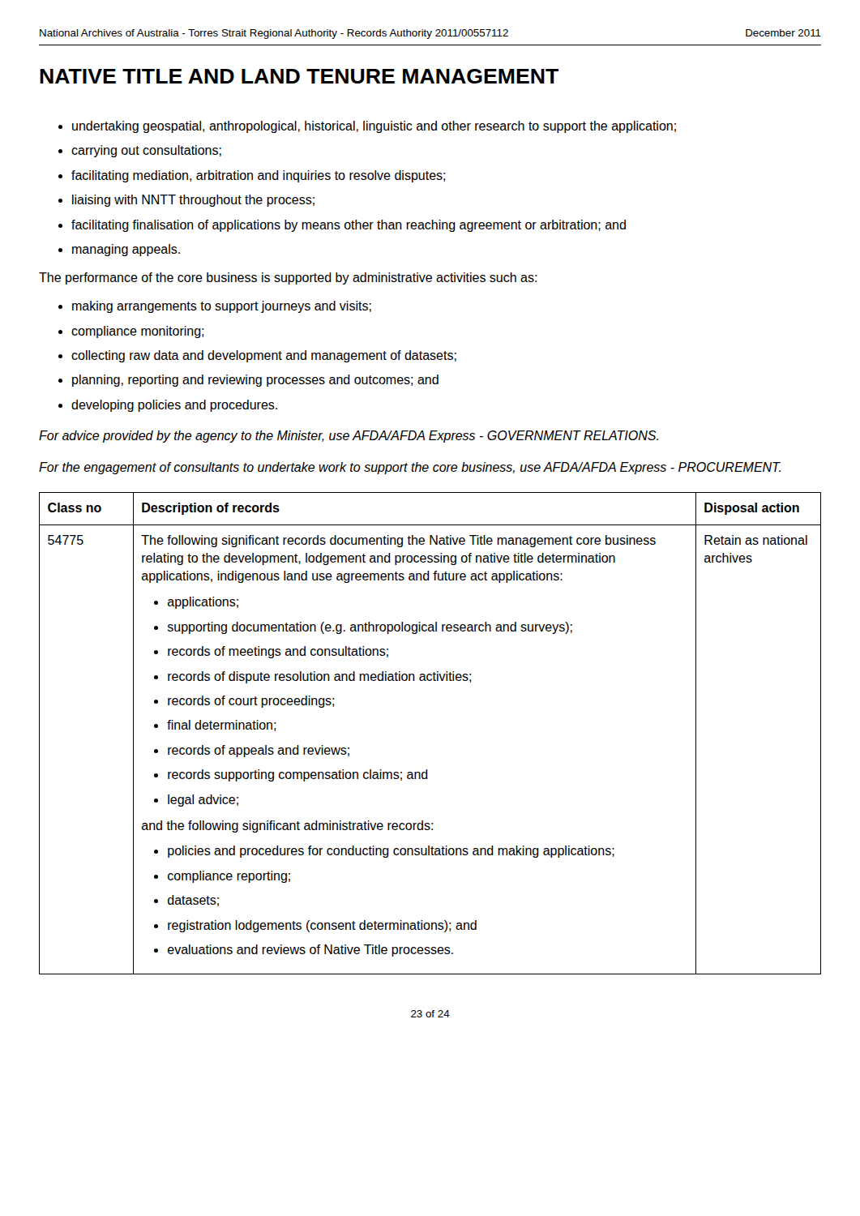National Archives of Australia - Torres Strait Regional Authority - Records Authority 2011/00557112 December 2011
NATIVE TITLE AND LAND TENURE MANAGEMENT
undertaking geospatial, anthropological, historical, linguistic and other research to support the application;
carrying out consultations;
facilitating mediation, arbitration and inquiries to resolve disputes;
liaising with NNTT throughout the process;
facilitating finalisation of applications by means other than reaching agreement or arbitration; and
managing appeals.
The performance of the core business is supported by administrative activities such as:
making arrangements to support journeys and visits;
compliance monitoring;
collecting raw data and development and management of datasets;
planning, reporting and reviewing processes and outcomes; and
developing policies and procedures.
For advice provided by the agency to the Minister, use AFDA/AFDA Express - GOVERNMENT RELATIONS.
For the engagement of consultants to undertake work to support the core business, use AFDA/AFDA Express - PROCUREMENT.
| Class no | Description of records | Disposal action |
| --- | --- | --- |
| 54775 | The following significant records documenting the Native Title management core business relating to the development, lodgement and processing of native title determination applications, indigenous land use agreements and future act applications: applications; supporting documentation (e.g. anthropological research and surveys); records of meetings and consultations; records of dispute resolution and mediation activities; records of court proceedings; final determination; records of appeals and reviews; records supporting compensation claims; and legal advice; and the following significant administrative records: policies and procedures for conducting consultations and making applications; compliance reporting; datasets; registration lodgements (consent determinations); and evaluations and reviews of Native Title processes. | Retain as national archives |
23 of 24